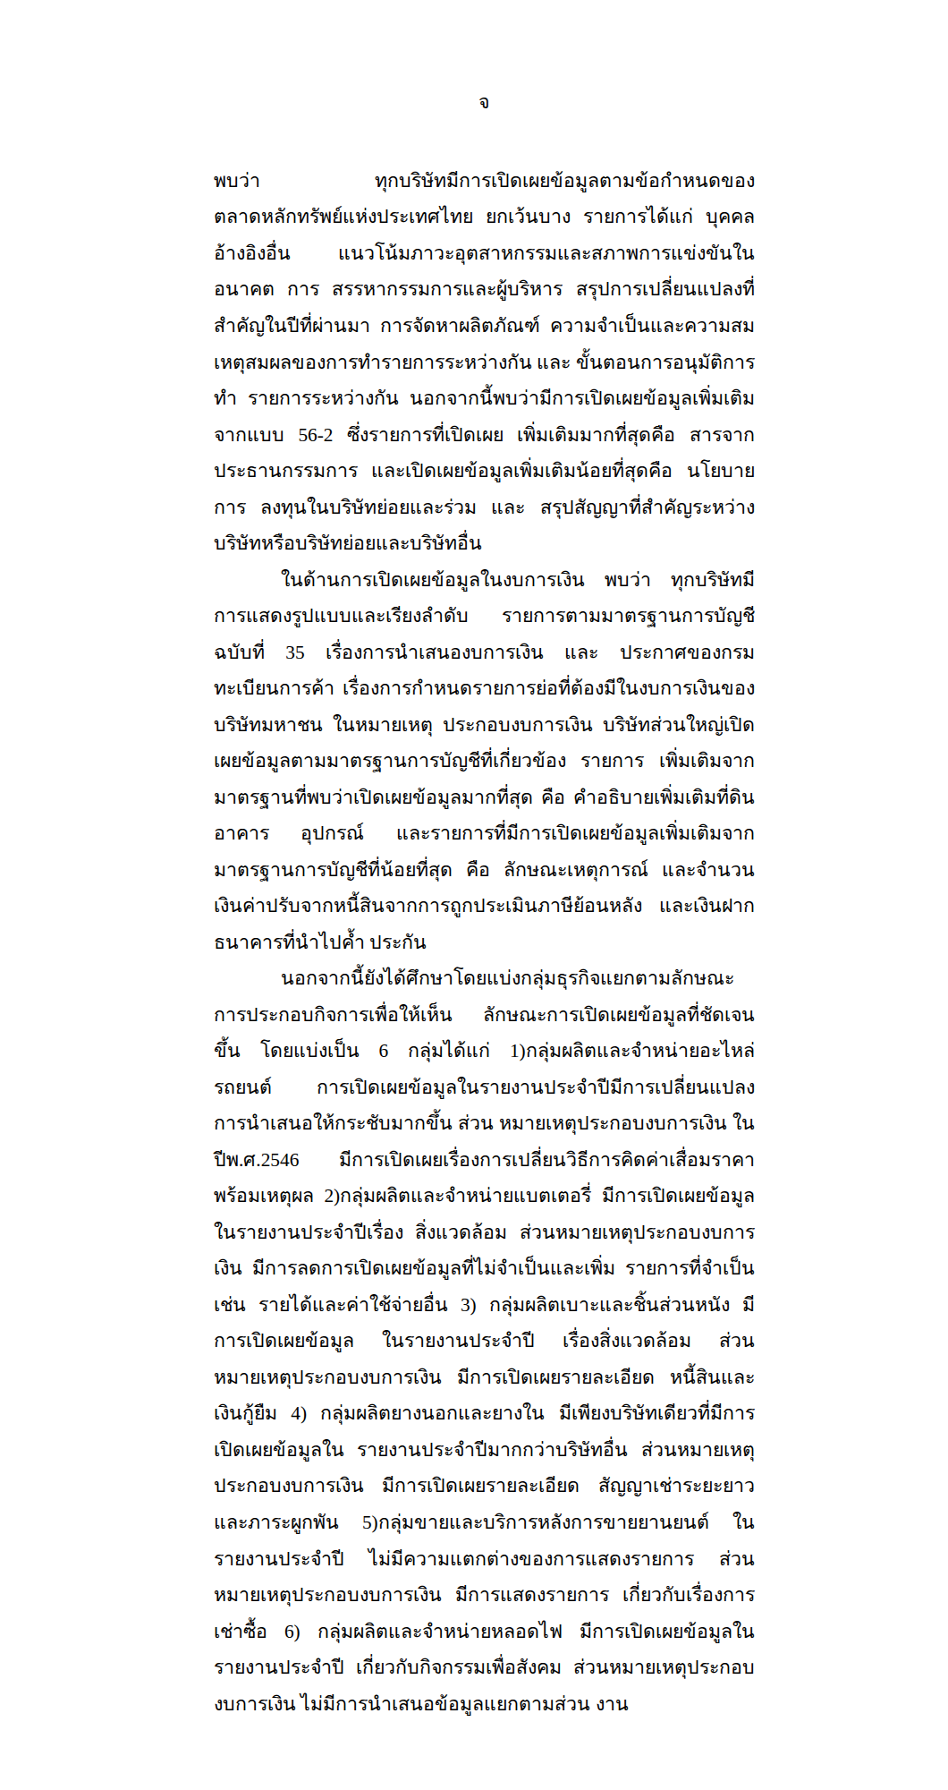จ
พบว่า ทุกบริษัทมีการเปิดเผยข้อมูลตามข้อกำหนดของตลาดหลักทรัพย์แห่งประเทศไทย ยกเว้นบาง รายการได้แก่ บุคคลอ้างอิงอื่น แนวโน้มภาวะอุตสาหกรรมและสภาพการแข่งขันในอนาคต การ สรรหากรรมการและผู้บริหาร สรุปการเปลี่ยนแปลงที่สำคัญในปีที่ผ่านมา การจัดหาผลิตภัณฑ์ ความจำเป็นและความสมเหตุสมผลของการทำรายการระหว่างกัน และ ขั้นตอนการอนุมัติการทำ รายการระหว่างกัน นอกจากนี้พบว่ามีการเปิดเผยข้อมูลเพิ่มเติมจากแบบ 56-2 ซึ่งรายการที่เปิดเผย เพิ่มเติมมากที่สุดคือ สารจากประธานกรรมการ และเปิดเผยข้อมูลเพิ่มเติมน้อยที่สุดคือ นโยบายการ ลงทุนในบริษัทย่อยและร่วม และ สรุปสัญญาที่สำคัญระหว่างบริษัทหรือบริษัทย่อยและบริษัทอื่น
ในด้านการเปิดเผยข้อมูลในงบการเงิน พบว่า ทุกบริษัทมีการแสดงรูปแบบและเรียงลำดับ รายการตามมาตรฐานการบัญชีฉบับที่ 35 เรื่องการนำเสนองบการเงิน และ ประกาศของกรม ทะเบียนการค้า เรื่องการกำหนดรายการย่อที่ต้องมีในงบการเงินของบริษัทมหาชน ในหมายเหตุ ประกอบงบการเงิน บริษัทส่วนใหญ่เปิดเผยข้อมูลตามมาตรฐานการบัญชีที่เกี่ยวข้อง รายการ เพิ่มเติมจากมาตรฐานที่พบว่าเปิดเผยข้อมูลมากที่สุด คือ คำอธิบายเพิ่มเติมที่ดิน อาคาร อุปกรณ์ และรายการที่มีการเปิดเผยข้อมูลเพิ่มเติมจากมาตรฐานการบัญชีที่น้อยที่สุด คือ ลักษณะเหตุการณ์ และจำนวนเงินค่าปรับจากหนี้สินจากการถูกประเมินภาษีย้อนหลัง และเงินฝากธนาคารที่นำไปค้ำ ประกัน
นอกจากนี้ยังได้ศึกษาโดยแบ่งกลุ่มธุรกิจแยกตามลักษณะการประกอบกิจการเพื่อให้เห็น ลักษณะการเปิดเผยข้อมูลที่ชัดเจนขึ้น โดยแบ่งเป็น 6 กลุ่มได้แก่ 1)กลุ่มผลิตและจำหน่ายอะไหล่ รถยนต์ การเปิดเผยข้อมูลในรายงานประจำปีมีการเปลี่ยนแปลงการนำเสนอให้กระชับมากขึ้น ส่วน หมายเหตุประกอบงบการเงิน ในปีพ.ศ.2546 มีการเปิดเผยเรื่องการเปลี่ยนวิธีการคิดค่าเสื่อมราคา พร้อมเหตุผล 2)กลุ่มผลิตและจำหน่ายแบตเตอรี่ มีการเปิดเผยข้อมูลในรายงานประจำปีเรื่อง สิ่งแวดล้อม ส่วนหมายเหตุประกอบงบการเงิน มีการลดการเปิดเผยข้อมูลที่ไม่จำเป็นและเพิ่ม รายการที่จำเป็น เช่น รายได้และค่าใช้จ่ายอื่น 3) กลุ่มผลิตเบาะและชิ้นส่วนหนัง มีการเปิดเผยข้อมูล ในรายงานประจำปี เรื่องสิ่งแวดล้อม ส่วนหมายเหตุประกอบงบการเงิน มีการเปิดเผยรายละเอียด หนี้สินและเงินกู้ยืม 4) กลุ่มผลิตยางนอกและยางใน มีเพียงบริษัทเดียวที่มีการเปิดเผยข้อมูลใน รายงานประจำปีมากกว่าบริษัทอื่น ส่วนหมายเหตุประกอบงบการเงิน มีการเปิดเผยรายละเอียด สัญญาเช่าระยะยาวและภาระผูกพัน 5)กลุ่มขายและบริการหลังการขายยานยนต์ ในรายงานประจำปี ไม่มีความแตกต่างของการแสดงรายการ ส่วนหมายเหตุประกอบงบการเงิน มีการแสดงรายการ เกี่ยวกับเรื่องการเช่าซื้อ 6) กลุ่มผลิตและจำหน่ายหลอดไฟ มีการเปิดเผยข้อมูลในรายงานประจำปี เกี่ยวกับกิจกรรมเพื่อสังคม ส่วนหมายเหตุประกอบงบการเงิน ไม่มีการนำเสนอข้อมูลแยกตามส่วน งาน